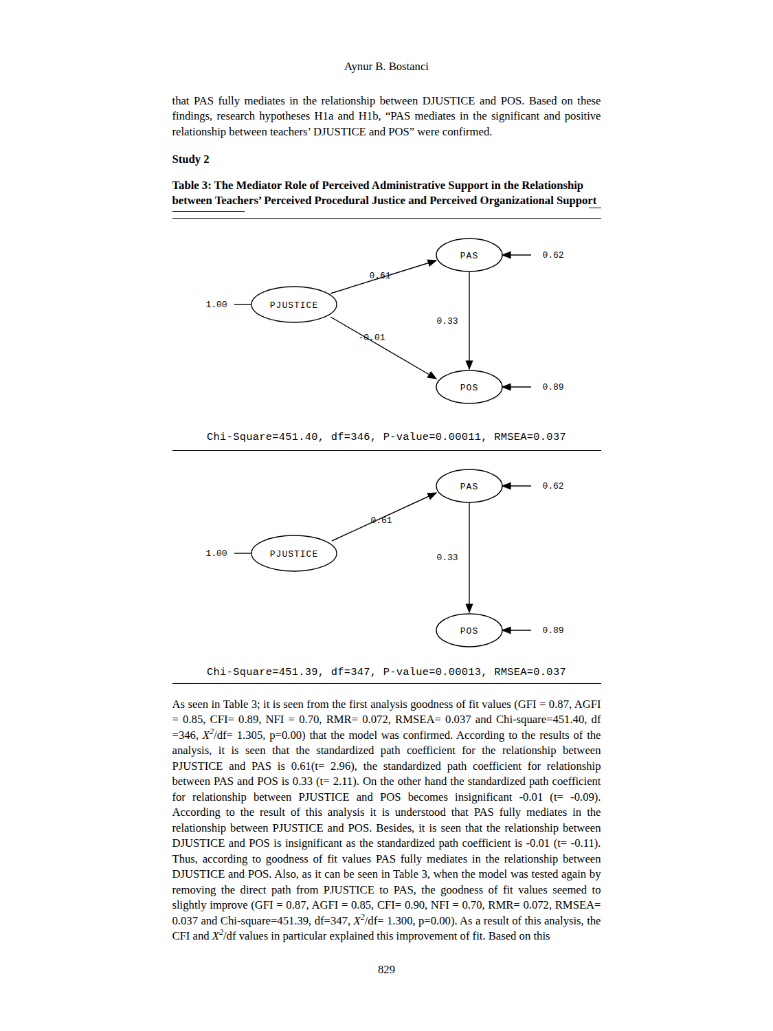Aynur B. Bostanci
that PAS fully mediates in the relationship between DJUSTICE and POS. Based on these findings, research hypotheses H1a and H1b, “PAS mediates in the significant and positive relationship between teachers’ DJUSTICE and POS” were confirmed.
Study 2
Table 3: The Mediator Role of Perceived Administrative Support in the Relationship between Teachers’ Perceived Procedural Justice and Perceived Organizational Support
PJUSTICE 1.00 PAS 0.62 POS 0.89 0.61 -0.01 0.33
Chi-Square=451.40, df=346, P-value=0.00011, RMSEA=0.037
PAS 0.62 PJUSTICE 1.00 0.61 POS 0.89 0.33
Chi-Square=451.39, df=347, P-value=0.00013, RMSEA=0.037
As seen in Table 3; it is seen from the first analysis goodness of fit values (GFI = 0.87, AGFI = 0.85, CFI= 0.89, NFI = 0.70, RMR= 0.072, RMSEA= 0.037 and Chi-square=451.40, df =346, X2/df= 1.305, p=0.00) that the model was confirmed. According to the results of the analysis, it is seen that the standardized path coefficient for the relationship between PJUSTICE and PAS is 0.61(t= 2.96), the standardized path coefficient for relationship between PAS and POS is 0.33 (t= 2.11). On the other hand the standardized path coefficient for relationship between PJUSTICE and POS becomes insignificant -0.01 (t= -0.09). According to the result of this analysis it is understood that PAS fully mediates in the relationship between PJUSTICE and POS. Besides, it is seen that the relationship between DJUSTICE and POS is insignificant as the standardized path coefficient is -0.01 (t= -0.11). Thus, according to goodness of fit values PAS fully mediates in the relationship between DJUSTICE and POS. Also, as it can be seen in Table 3, when the model was tested again by removing the direct path from PJUSTICE to PAS, the goodness of fit values seemed to slightly improve (GFI = 0.87, AGFI = 0.85, CFI= 0.90, NFI = 0.70, RMR= 0.072, RMSEA= 0.037 and Chi-square=451.39, df=347, X2/df= 1.300, p=0.00). As a result of this analysis, the CFI and X2/df values in particular explained this improvement of fit. Based on this
829